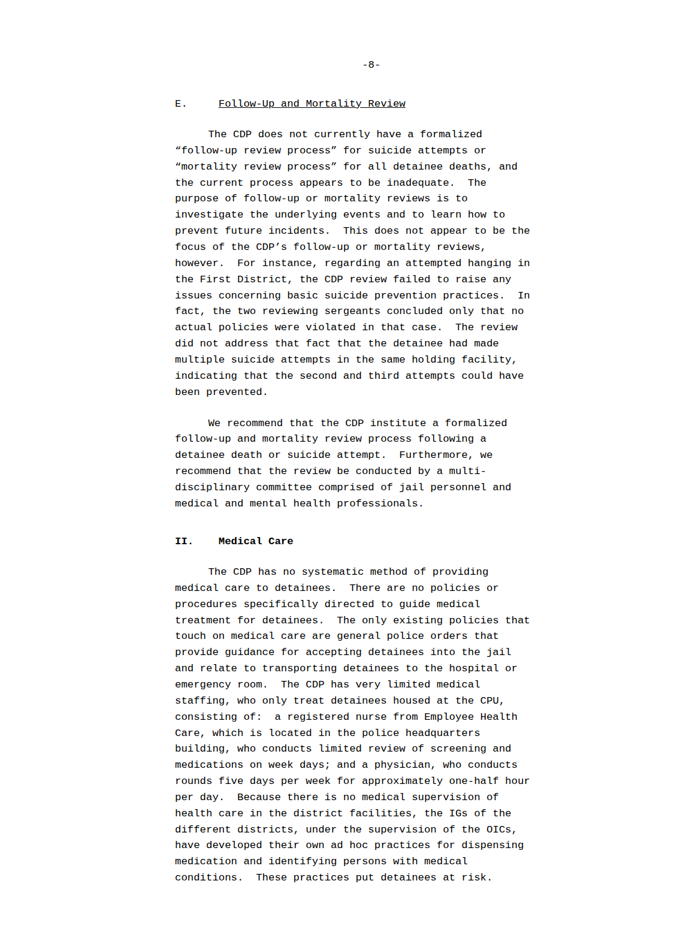-8-
E. Follow-Up and Mortality Review
The CDP does not currently have a formalized “follow-up review process” for suicide attempts or “mortality review process” for all detainee deaths, and the current process appears to be inadequate. The purpose of follow-up or mortality reviews is to investigate the underlying events and to learn how to prevent future incidents. This does not appear to be the focus of the CDP’s follow-up or mortality reviews, however. For instance, regarding an attempted hanging in the First District, the CDP review failed to raise any issues concerning basic suicide prevention practices. In fact, the two reviewing sergeants concluded only that no actual policies were violated in that case. The review did not address that fact that the detainee had made multiple suicide attempts in the same holding facility, indicating that the second and third attempts could have been prevented.
We recommend that the CDP institute a formalized follow-up and mortality review process following a detainee death or suicide attempt. Furthermore, we recommend that the review be conducted by a multi-disciplinary committee comprised of jail personnel and medical and mental health professionals.
II. Medical Care
The CDP has no systematic method of providing medical care to detainees. There are no policies or procedures specifically directed to guide medical treatment for detainees. The only existing policies that touch on medical care are general police orders that provide guidance for accepting detainees into the jail and relate to transporting detainees to the hospital or emergency room. The CDP has very limited medical staffing, who only treat detainees housed at the CPU, consisting of: a registered nurse from Employee Health Care, which is located in the police headquarters building, who conducts limited review of screening and medications on week days; and a physician, who conducts rounds five days per week for approximately one-half hour per day. Because there is no medical supervision of health care in the district facilities, the IGs of the different districts, under the supervision of the OICs, have developed their own ad hoc practices for dispensing medication and identifying persons with medical conditions. These practices put detainees at risk.